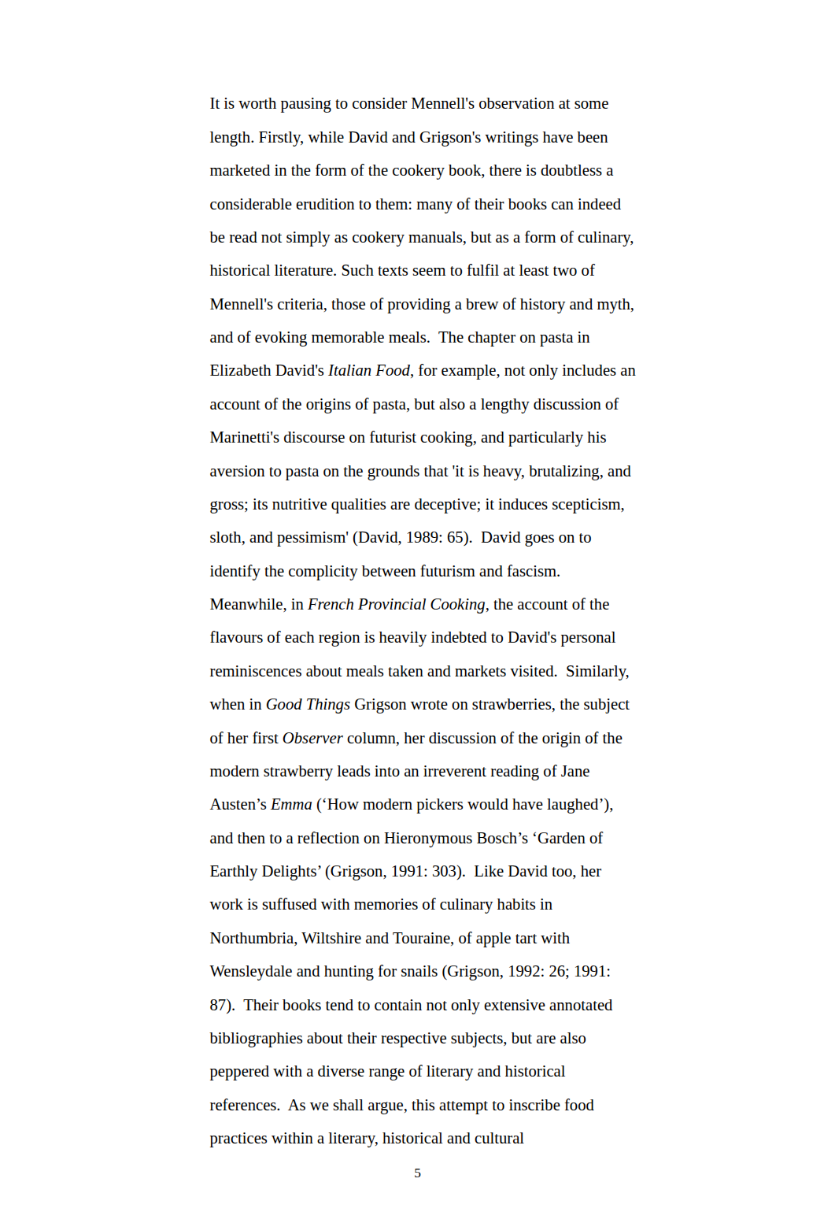It is worth pausing to consider Mennell's observation at some length. Firstly, while David and Grigson's writings have been marketed in the form of the cookery book, there is doubtless a considerable erudition to them: many of their books can indeed be read not simply as cookery manuals, but as a form of culinary, historical literature. Such texts seem to fulfil at least two of Mennell's criteria, those of providing a brew of history and myth, and of evoking memorable meals. The chapter on pasta in Elizabeth David's Italian Food, for example, not only includes an account of the origins of pasta, but also a lengthy discussion of Marinetti's discourse on futurist cooking, and particularly his aversion to pasta on the grounds that 'it is heavy, brutalizing, and gross; its nutritive qualities are deceptive; it induces scepticism, sloth, and pessimism' (David, 1989: 65). David goes on to identify the complicity between futurism and fascism. Meanwhile, in French Provincial Cooking, the account of the flavours of each region is heavily indebted to David's personal reminiscences about meals taken and markets visited. Similarly, when in Good Things Grigson wrote on strawberries, the subject of her first Observer column, her discussion of the origin of the modern strawberry leads into an irreverent reading of Jane Austen’s Emma (‘How modern pickers would have laughed’), and then to a reflection on Hieronymous Bosch’s ‘Garden of Earthly Delights’ (Grigson, 1991: 303). Like David too, her work is suffused with memories of culinary habits in Northumbria, Wiltshire and Touraine, of apple tart with Wensleydale and hunting for snails (Grigson, 1992: 26; 1991: 87). Their books tend to contain not only extensive annotated bibliographies about their respective subjects, but are also peppered with a diverse range of literary and historical references. As we shall argue, this attempt to inscribe food practices within a literary, historical and cultural
5